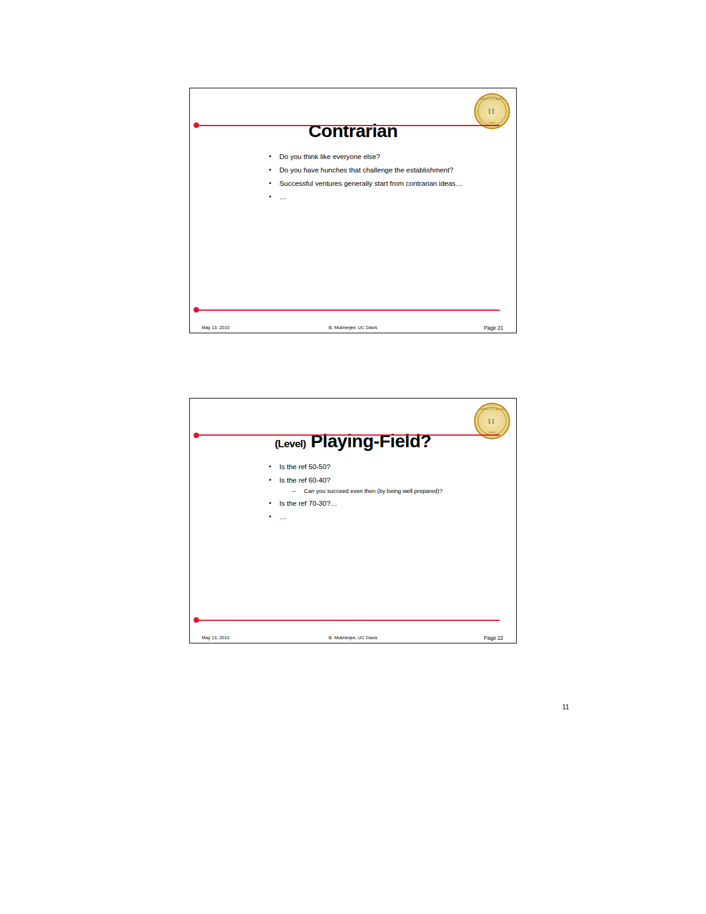UNIVERSITY OF CALIFORNIA ∥∥ DAVIS
Contrarian
Do you think like everyone else?
Do you have hunches that challenge the establishment?
Successful ventures generally start from contrarian ideas…
…
May 13, 2010 B. Mukherjee, UC Davis Page 21
UNIVERSITY OF CALIFORNIA ∥∥ DAVIS
(Level) Playing-Field?
Is the ref 50-50?
Is the ref 60-40?
Can you succeed even then (by being well prepared)?
Is the ref 70-30?…
…
May 13, 2010 B. Mukherjee, UC Davis Page 22
11